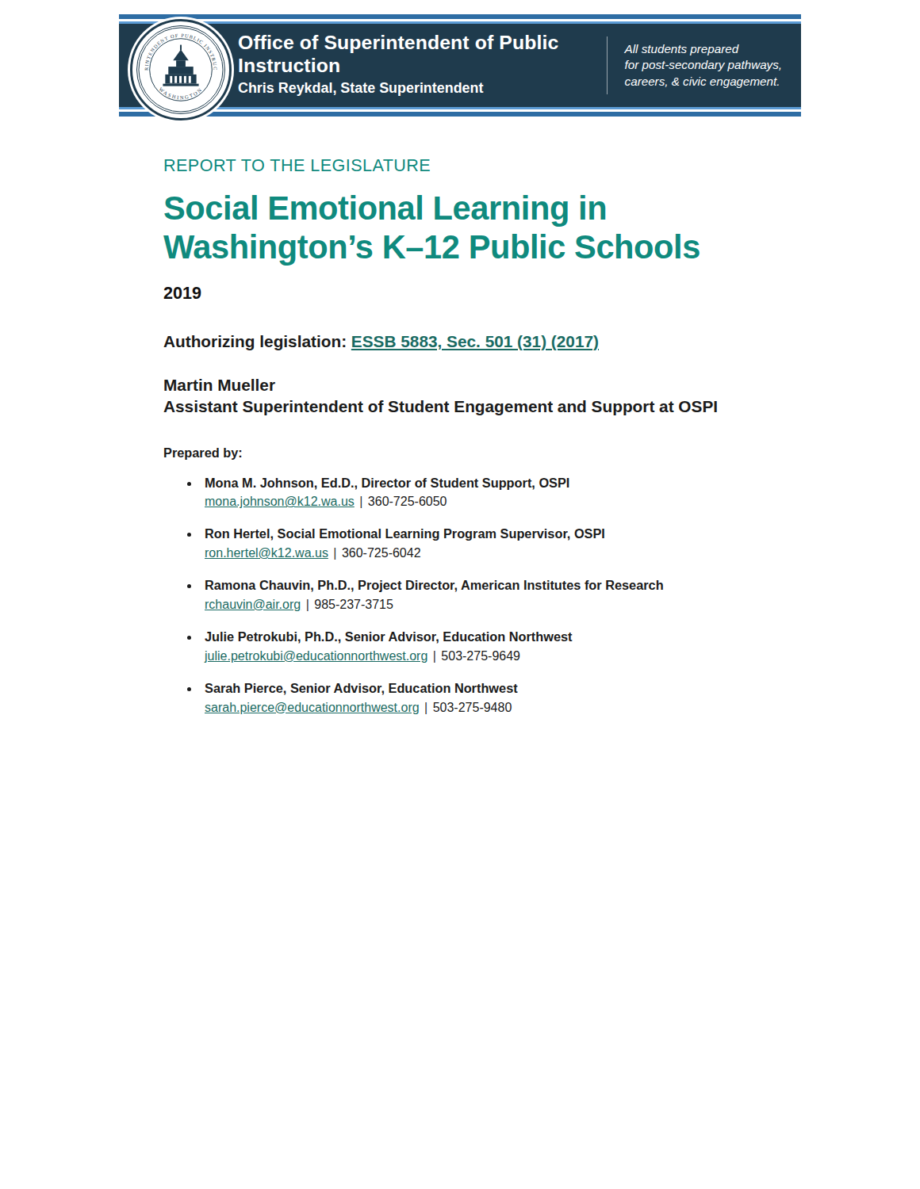SUPERINTENDENT OF PUBLIC INSTRUCTION WASHINGTON
Office of Superintendent of Public Instruction
Chris Reykdal, State Superintendent
All students prepared
for post-secondary pathways,
careers, & civic engagement.
REPORT TO THE LEGISLATURE
Social Emotional Learning in Washington’s K–12 Public Schools
2019
Authorizing legislation: ESSB 5883, Sec. 501 (31) (2017)
Martin Mueller
Assistant Superintendent of Student Engagement and Support at OSPI
Prepared by:
Mona M. Johnson, Ed.D., Director of Student Support, OSPI mona.johnson@k12.wa.us | 360-725-6050
Ron Hertel, Social Emotional Learning Program Supervisor, OSPI ron.hertel@k12.wa.us | 360-725-6042
Ramona Chauvin, Ph.D., Project Director, American Institutes for Research rchauvin@air.org | 985-237-3715
Julie Petrokubi, Ph.D., Senior Advisor, Education Northwest julie.petrokubi@educationnorthwest.org | 503-275-9649
Sarah Pierce, Senior Advisor, Education Northwest sarah.pierce@educationnorthwest.org | 503-275-9480